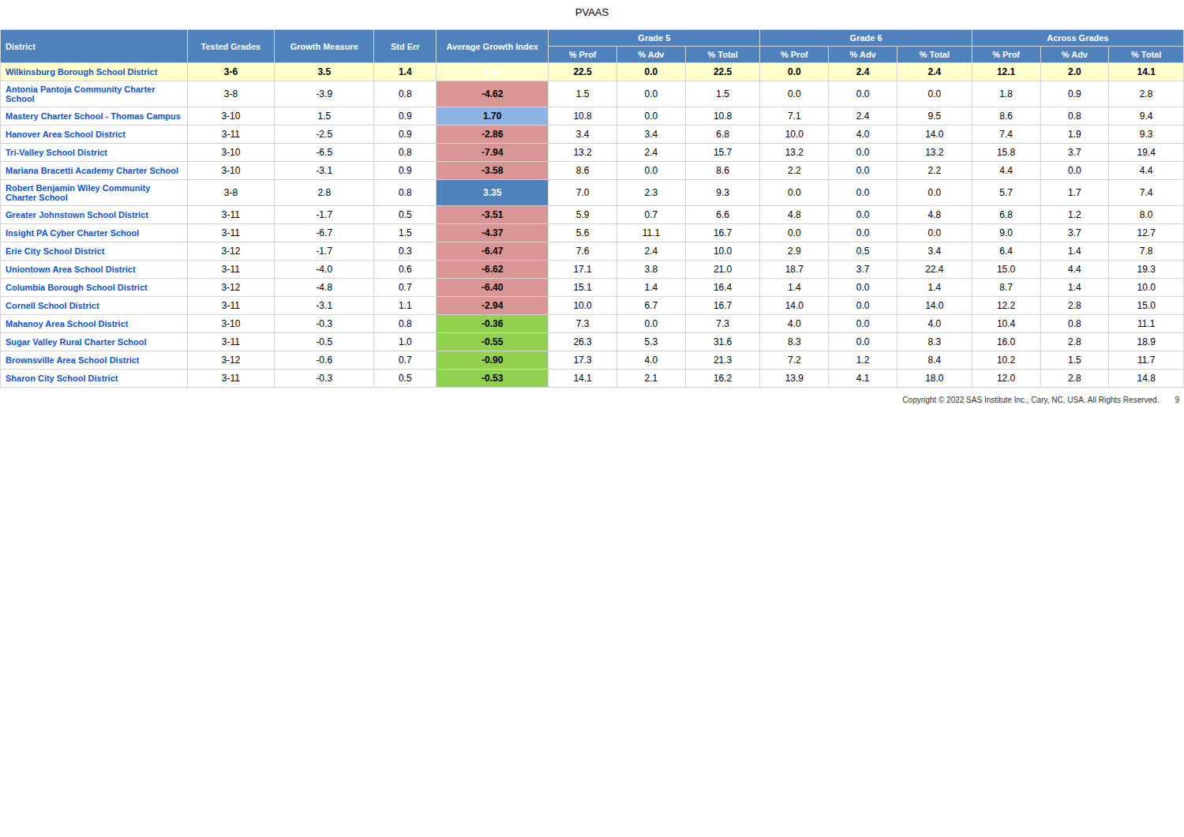PVAAS
| District | Tested Grades | Growth Measure | Std Err | Average Growth Index | Grade 5 | Grade 6 | Across Grades |
| --- | --- | --- | --- | --- | --- | --- | --- |
| % Prof | % Adv | % Total | % Prof | % Adv | % Total | % Prof | % Adv | % Total |
| Wilkinsburg Borough School District | 3-6 | 3.5 | 1.4 | 2.53 | 22.5 | 0.0 | 22.5 | 0.0 | 2.4 | 2.4 | 12.1 | 2.0 | 14.1 |
| Antonia Pantoja Community Charter School | 3-8 | -3.9 | 0.8 | -4.62 | 1.5 | 0.0 | 1.5 | 0.0 | 0.0 | 0.0 | 1.8 | 0.9 | 2.8 |
| Mastery Charter School - Thomas Campus | 3-10 | 1.5 | 0.9 | 1.70 | 10.8 | 0.0 | 10.8 | 7.1 | 2.4 | 9.5 | 8.6 | 0.8 | 9.4 |
| Hanover Area School District | 3-11 | -2.5 | 0.9 | -2.86 | 3.4 | 3.4 | 6.8 | 10.0 | 4.0 | 14.0 | 7.4 | 1.9 | 9.3 |
| Tri-Valley School District | 3-10 | -6.5 | 0.8 | -7.94 | 13.2 | 2.4 | 15.7 | 13.2 | 0.0 | 13.2 | 15.8 | 3.7 | 19.4 |
| Mariana Bracetti Academy Charter School | 3-10 | -3.1 | 0.9 | -3.58 | 8.6 | 0.0 | 8.6 | 2.2 | 0.0 | 2.2 | 4.4 | 0.0 | 4.4 |
| Robert Benjamin Wiley Community Charter School | 3-8 | 2.8 | 0.8 | 3.35 | 7.0 | 2.3 | 9.3 | 0.0 | 0.0 | 0.0 | 5.7 | 1.7 | 7.4 |
| Greater Johnstown School District | 3-11 | -1.7 | 0.5 | -3.51 | 5.9 | 0.7 | 6.6 | 4.8 | 0.0 | 4.8 | 6.8 | 1.2 | 8.0 |
| Insight PA Cyber Charter School | 3-11 | -6.7 | 1.5 | -4.37 | 5.6 | 11.1 | 16.7 | 0.0 | 0.0 | 0.0 | 9.0 | 3.7 | 12.7 |
| Erie City School District | 3-12 | -1.7 | 0.3 | -6.47 | 7.6 | 2.4 | 10.0 | 2.9 | 0.5 | 3.4 | 6.4 | 1.4 | 7.8 |
| Uniontown Area School District | 3-11 | -4.0 | 0.6 | -6.62 | 17.1 | 3.8 | 21.0 | 18.7 | 3.7 | 22.4 | 15.0 | 4.4 | 19.3 |
| Columbia Borough School District | 3-12 | -4.8 | 0.7 | -6.40 | 15.1 | 1.4 | 16.4 | 1.4 | 0.0 | 1.4 | 8.7 | 1.4 | 10.0 |
| Cornell School District | 3-11 | -3.1 | 1.1 | -2.94 | 10.0 | 6.7 | 16.7 | 14.0 | 0.0 | 14.0 | 12.2 | 2.8 | 15.0 |
| Mahanoy Area School District | 3-10 | -0.3 | 0.8 | -0.36 | 7.3 | 0.0 | 7.3 | 4.0 | 0.0 | 4.0 | 10.4 | 0.8 | 11.1 |
| Sugar Valley Rural Charter School | 3-11 | -0.5 | 1.0 | -0.55 | 26.3 | 5.3 | 31.6 | 8.3 | 0.0 | 8.3 | 16.0 | 2.8 | 18.9 |
| Brownsville Area School District | 3-12 | -0.6 | 0.7 | -0.90 | 17.3 | 4.0 | 21.3 | 7.2 | 1.2 | 8.4 | 10.2 | 1.5 | 11.7 |
| Sharon City School District | 3-11 | -0.3 | 0.5 | -0.53 | 14.1 | 2.1 | 16.2 | 13.9 | 4.1 | 18.0 | 12.0 | 2.8 | 14.8 |
Copyright © 2022 SAS Institute Inc., Cary, NC, USA. All Rights Reserved. 9